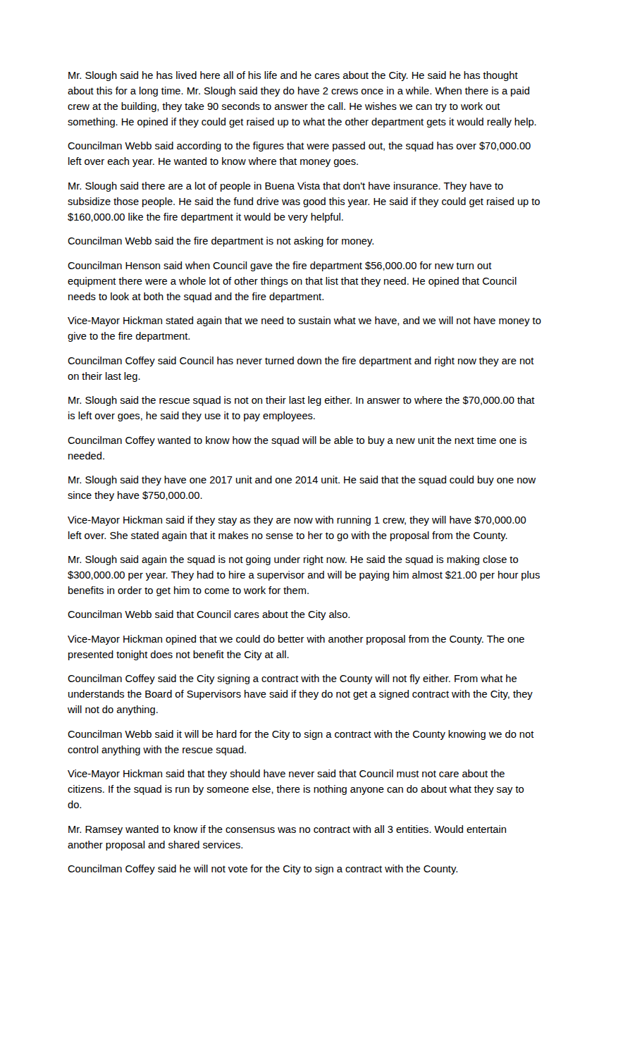Mr. Slough said he has lived here all of his life and he cares about the City. He said he has thought about this for a long time. Mr. Slough said they do have 2 crews once in a while. When there is a paid crew at the building, they take 90 seconds to answer the call. He wishes we can try to work out something. He opined if they could get raised up to what the other department gets it would really help.
Councilman Webb said according to the figures that were passed out, the squad has over $70,000.00 left over each year. He wanted to know where that money goes.
Mr. Slough said there are a lot of people in Buena Vista that don't have insurance. They have to subsidize those people. He said the fund drive was good this year. He said if they could get raised up to $160,000.00 like the fire department it would be very helpful.
Councilman Webb said the fire department is not asking for money.
Councilman Henson said when Council gave the fire department $56,000.00 for new turn out equipment there were a whole lot of other things on that list that they need. He opined that Council needs to look at both the squad and the fire department.
Vice-Mayor Hickman stated again that we need to sustain what we have, and we will not have money to give to the fire department.
Councilman Coffey said Council has never turned down the fire department and right now they are not on their last leg.
Mr. Slough said the rescue squad is not on their last leg either. In answer to where the $70,000.00 that is left over goes, he said they use it to pay employees.
Councilman Coffey wanted to know how the squad will be able to buy a new unit the next time one is needed.
Mr. Slough said they have one 2017 unit and one 2014 unit. He said that the squad could buy one now since they have $750,000.00.
Vice-Mayor Hickman said if they stay as they are now with running 1 crew, they will have $70,000.00 left over. She stated again that it makes no sense to her to go with the proposal from the County.
Mr. Slough said again the squad is not going under right now. He said the squad is making close to $300,000.00 per year. They had to hire a supervisor and will be paying him almost $21.00 per hour plus benefits in order to get him to come to work for them.
Councilman Webb said that Council cares about the City also.
Vice-Mayor Hickman opined that we could do better with another proposal from the County. The one presented tonight does not benefit the City at all.
Councilman Coffey said the City signing a contract with the County will not fly either. From what he understands the Board of Supervisors have said if they do not get a signed contract with the City, they will not do anything.
Councilman Webb said it will be hard for the City to sign a contract with the County knowing we do not control anything with the rescue squad.
Vice-Mayor Hickman said that they should have never said that Council must not care about the citizens. If the squad is run by someone else, there is nothing anyone can do about what they say to do.
Mr. Ramsey wanted to know if the consensus was no contract with all 3 entities. Would entertain another proposal and shared services.
Councilman Coffey said he will not vote for the City to sign a contract with the County.